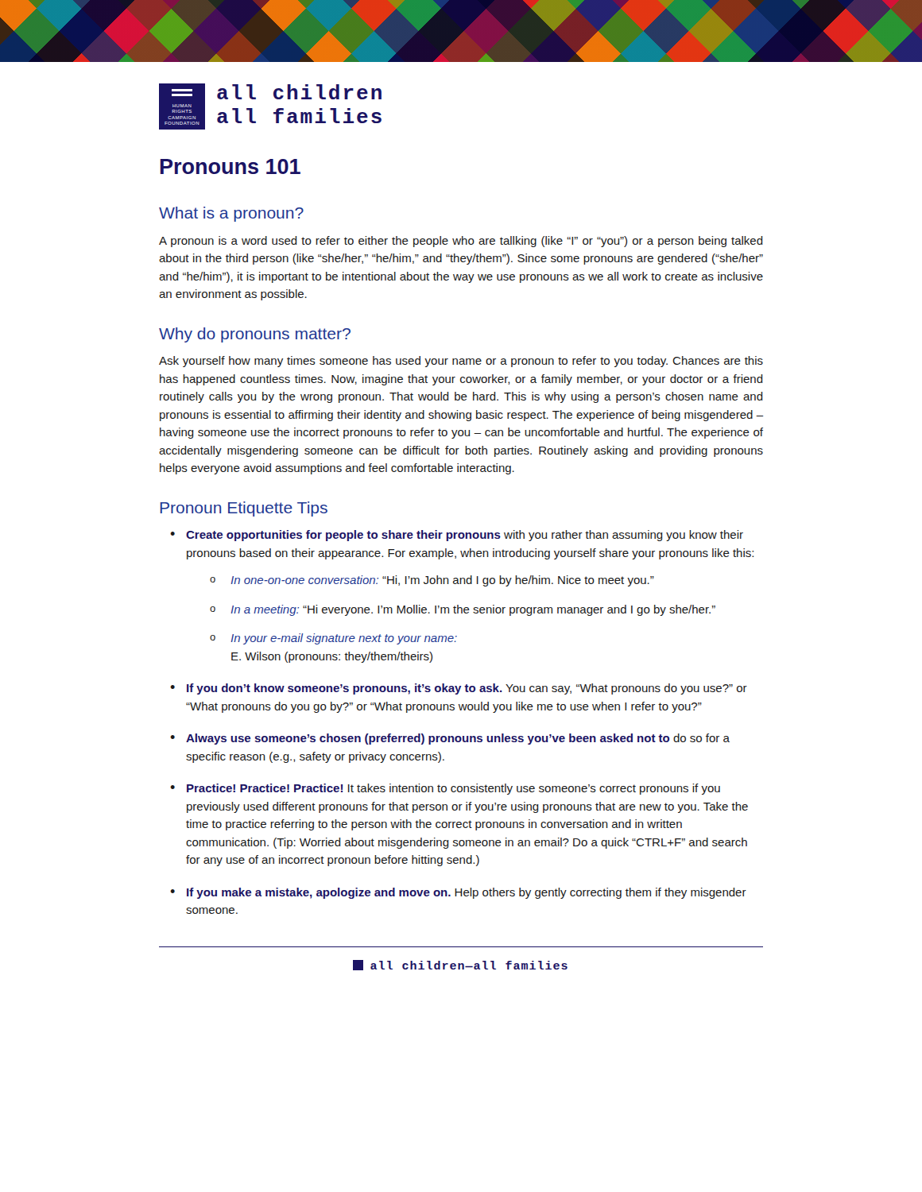HUMAN
RIGHTS
CAMPAIGN
FOUNDATION
all children
all families
Pronouns 101
What is a pronoun?
A pronoun is a word used to refer to either the people who are tallking (like “I” or “you”) or a person being talked about in the third person (like “she/her,” “he/him,” and “they/them”). Since some pronouns are gendered (“she/her” and “he/him”), it is important to be intentional about the way we use pronouns as we all work to create as inclusive an environment as possible.
Why do pronouns matter?
Ask yourself how many times someone has used your name or a pronoun to refer to you today. Chances are this has happened countless times. Now, imagine that your coworker, or a family member, or your doctor or a friend routinely calls you by the wrong pronoun. That would be hard. This is why using a person’s chosen name and pronouns is essential to affirming their identity and showing basic respect. The experience of being misgendered – having someone use the incorrect pronouns to refer to you – can be uncomfortable and hurtful. The experience of accidentally misgendering someone can be difficult for both parties. Routinely asking and providing pronouns helps everyone avoid assumptions and feel comfortable interacting.
Pronoun Etiquette Tips
Create opportunities for people to share their pronouns with you rather than assuming you know their pronouns based on their appearance. For example, when introducing yourself share your pronouns like this:
In one-on-one conversation: “Hi, I’m John and I go by he/him. Nice to meet you.”
In a meeting: “Hi everyone. I’m Mollie. I’m the senior program manager and I go by she/her.”
In your e-mail signature next to your name:
E. Wilson (pronouns: they/them/theirs)
If you don’t know someone’s pronouns, it’s okay to ask. You can say, “What pronouns do you use?” or “What pronouns do you go by?” or “What pronouns would you like me to use when I refer to you?”
Always use someone’s chosen (preferred) pronouns unless you’ve been asked not to do so for a specific reason (e.g., safety or privacy concerns).
Practice! Practice! Practice! It takes intention to consistently use someone’s correct pronouns if you previously used different pronouns for that person or if you’re using pronouns that are new to you. Take the time to practice referring to the person with the correct pronouns in conversation and in written communication. (Tip: Worried about misgendering someone in an email? Do a quick “CTRL+F” and search for any use of an incorrect pronoun before hitting send.)
If you make a mistake, apologize and move on. Help others by gently correcting them if they misgender someone.
all children—all families